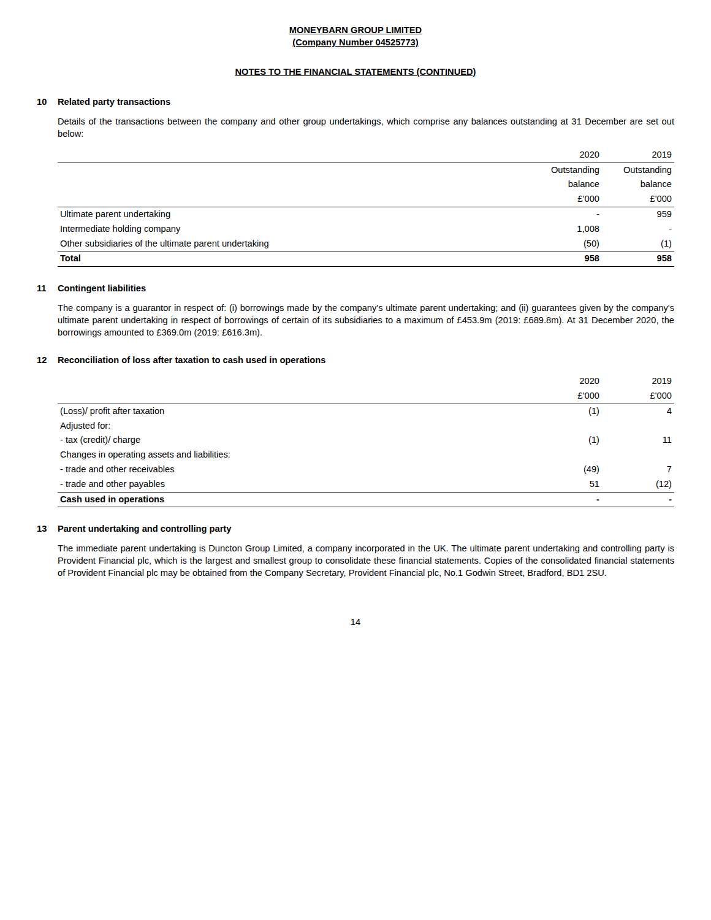MONEYBARN GROUP LIMITED
(Company Number 04525773)
NOTES TO THE FINANCIAL STATEMENTS (CONTINUED)
10 Related party transactions
Details of the transactions between the company and other group undertakings, which comprise any balances outstanding at 31 December are set out below:
| | 2020 | 2019 |
| | Outstanding | Outstanding |
| | balance | balance |
| | £'000 | £'000 |
| Ultimate parent undertaking | - | 959 |
| Intermediate holding company | 1,008 | - |
| Other subsidiaries of the ultimate parent undertaking | (50) | (1) |
| Total | 958 | 958 |
11 Contingent liabilities
The company is a guarantor in respect of: (i) borrowings made by the company's ultimate parent undertaking; and (ii) guarantees given by the company's ultimate parent undertaking in respect of borrowings of certain of its subsidiaries to a maximum of £453.9m (2019: £689.8m). At 31 December 2020, the borrowings amounted to £369.0m (2019: £616.3m).
12 Reconciliation of loss after taxation to cash used in operations
| | 2020 | 2019 |
| | £'000 | £'000 |
| (Loss)/ profit after taxation | (1) | 4 |
| Adjusted for: | | |
| - tax (credit)/ charge | (1) | 11 |
| Changes in operating assets and liabilities: | | |
| - trade and other receivables | (49) | 7 |
| - trade and other payables | 51 | (12) |
| Cash used in operations | - | - |
13 Parent undertaking and controlling party
The immediate parent undertaking is Duncton Group Limited, a company incorporated in the UK. The ultimate parent undertaking and controlling party is Provident Financial plc, which is the largest and smallest group to consolidate these financial statements. Copies of the consolidated financial statements of Provident Financial plc may be obtained from the Company Secretary, Provident Financial plc, No.1 Godwin Street, Bradford, BD1 2SU.
14